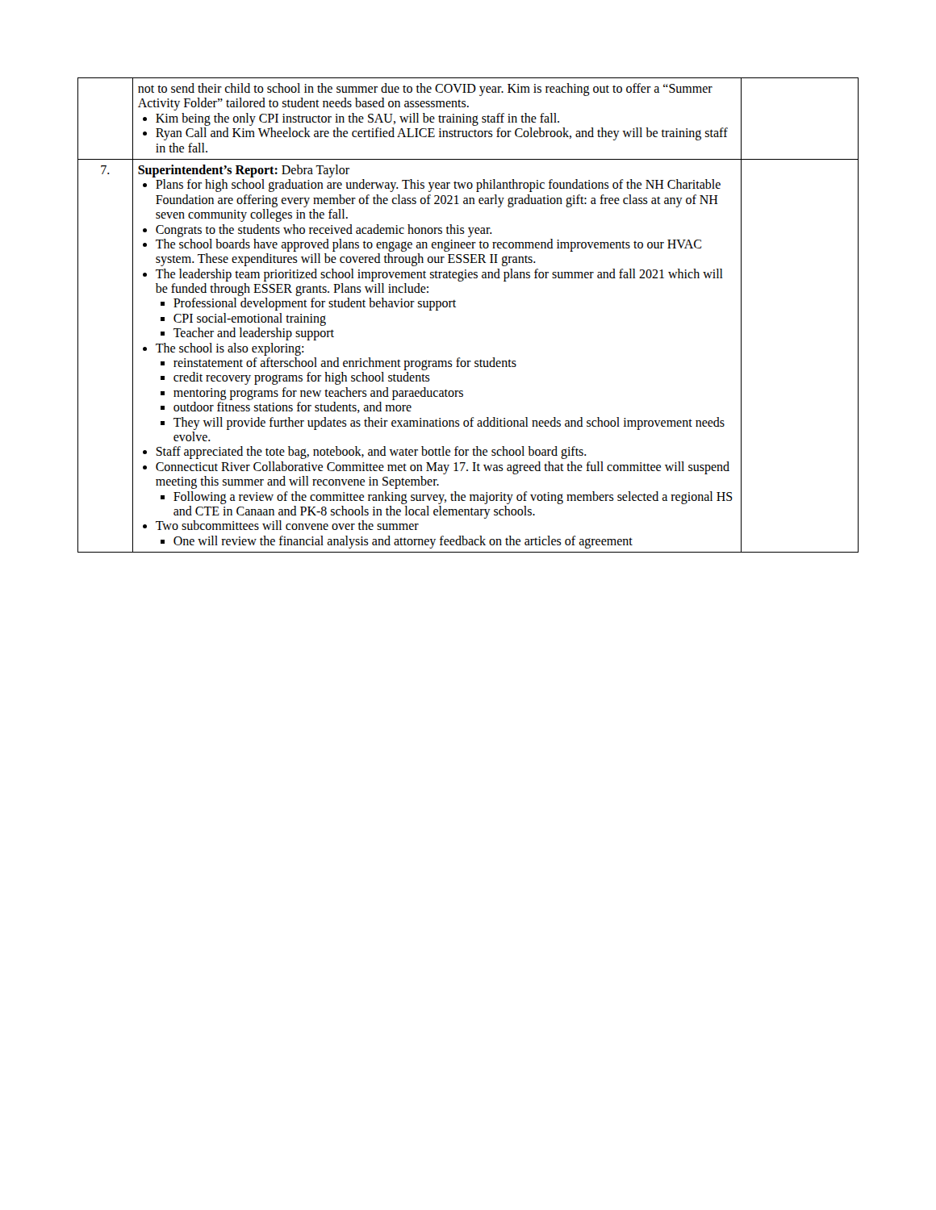| | not to send their child to school in the summer due to the COVID year. Kim is reaching out to offer a “Summer Activity Folder” tailored to student needs based on assessments. Kim being the only CPI instructor in the SAU, will be training staff in the fall. Ryan Call and Kim Wheelock are the certified ALICE instructors for Colebrook, and they will be training staff in the fall. | |
| 7. | Superintendent’s Report: Debra Taylor Plans for high school graduation are underway. This year two philanthropic foundations of the NH Charitable Foundation are offering every member of the class of 2021 an early graduation gift: a free class at any of NH seven community colleges in the fall. Congrats to the students who received academic honors this year. The school boards have approved plans to engage an engineer to recommend improvements to our HVAC system. These expenditures will be covered through our ESSER II grants. The leadership team prioritized school improvement strategies and plans for summer and fall 2021 which will be funded through ESSER grants. Plans will include: Professional development for student behavior support CPI social-emotional training Teacher and leadership support The school is also exploring: reinstatement of afterschool and enrichment programs for students credit recovery programs for high school students mentoring programs for new teachers and paraeducators outdoor fitness stations for students, and more They will provide further updates as their examinations of additional needs and school improvement needs evolve. Staff appreciated the tote bag, notebook, and water bottle for the school board gifts. Connecticut River Collaborative Committee met on May 17. It was agreed that the full committee will suspend meeting this summer and will reconvene in September. Following a review of the committee ranking survey, the majority of voting members selected a regional HS and CTE in Canaan and PK-8 schools in the local elementary schools. Two subcommittees will convene over the summer One will review the financial analysis and attorney feedback on the articles of agreement | |